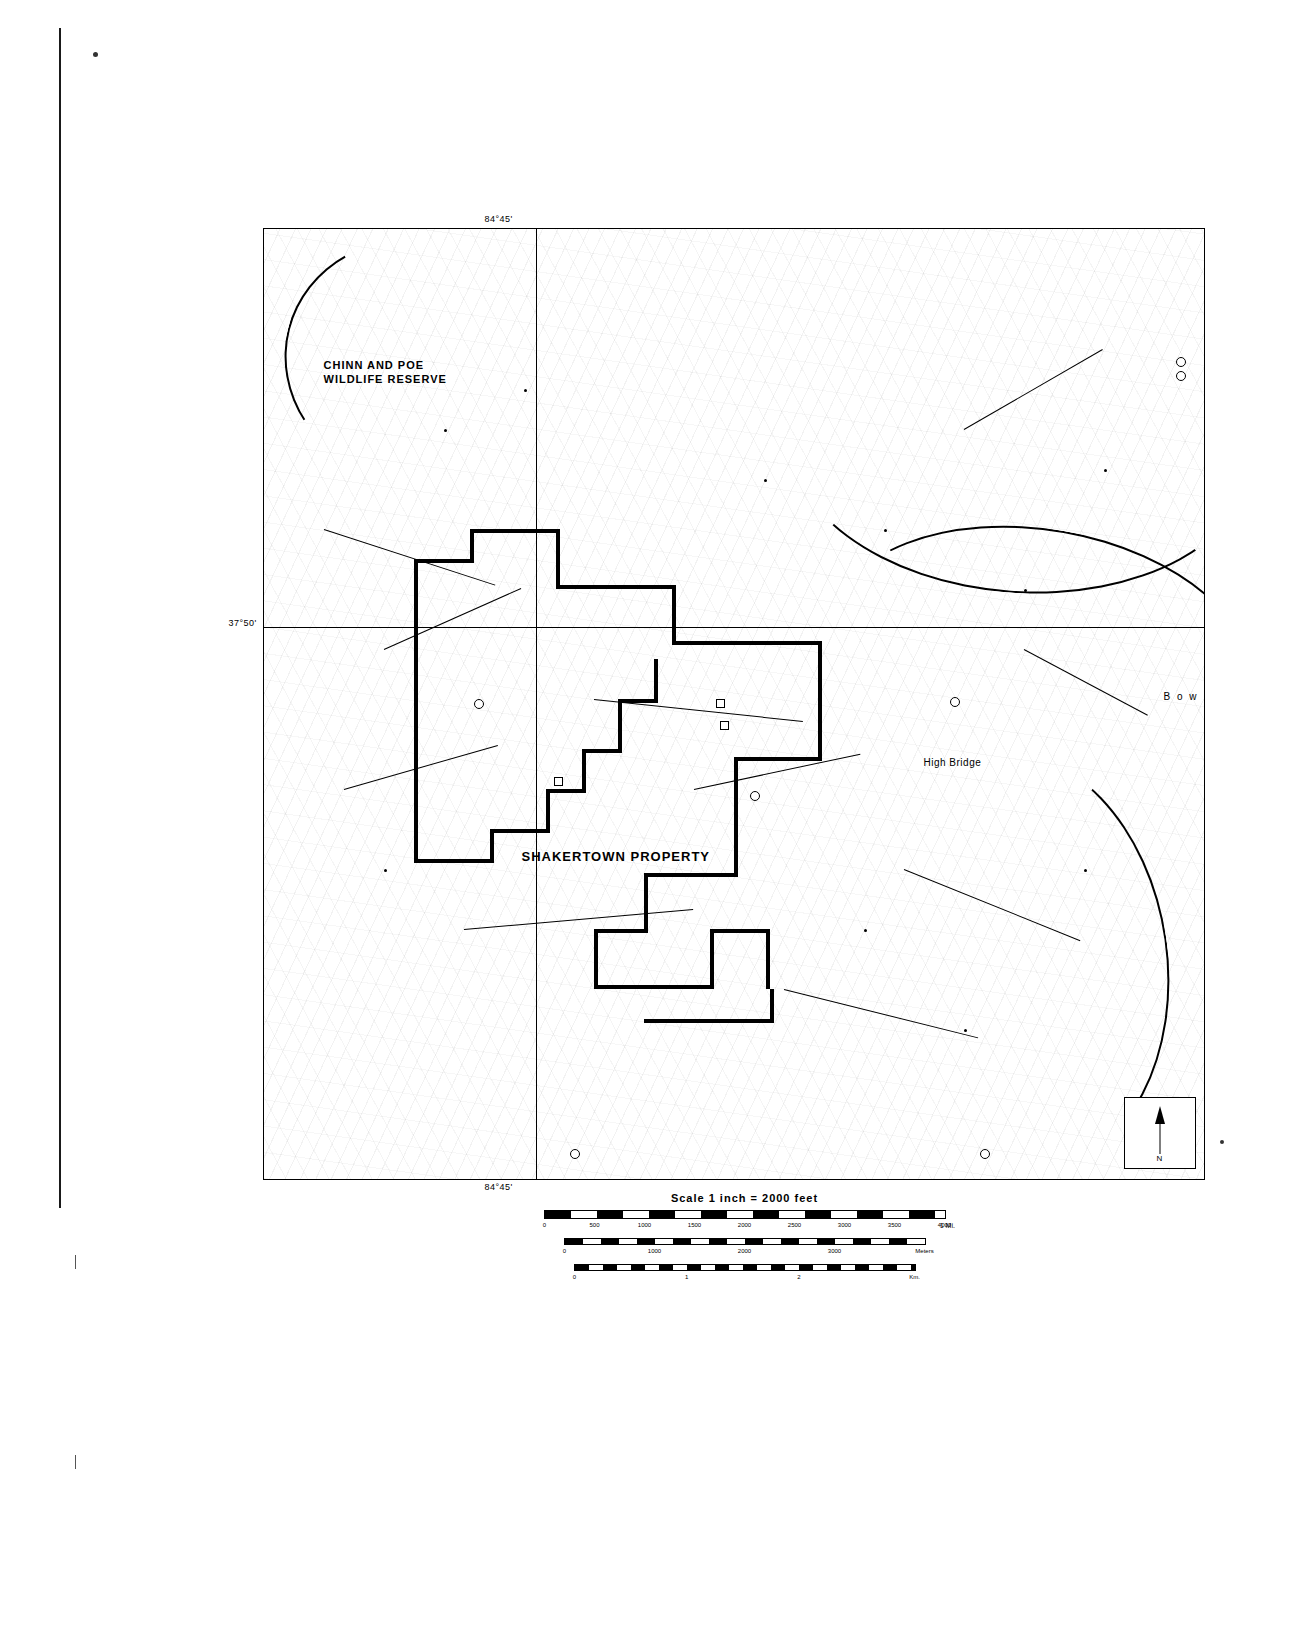84°45'
84°45'
37°50'
CHINN AND POE
WILDLIFE RESERVE
SHAKERTOWN PROPERTY
High Bridge
B o w
N
Scale 1 inch = 2000 feet
0 500 1000 1500 2000 2500 3000 3500 4000 1 Mi.
0 1000 2000 3000 Meters
0 1 2 Km.